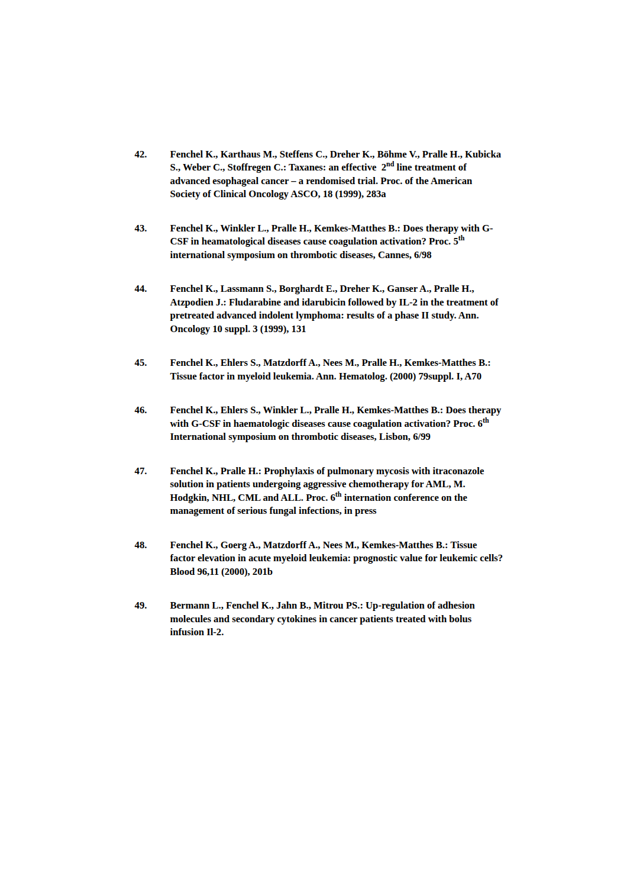42. Fenchel K., Karthaus M., Steffens C., Dreher K., Böhme V., Pralle H., Kubicka S., Weber C., Stoffregen C.: Taxanes: an effective 2nd line treatment of advanced esophageal cancer – a rendomised trial. Proc. of the American Society of Clinical Oncology ASCO, 18 (1999), 283a
43. Fenchel K., Winkler L., Pralle H., Kemkes-Matthes B.: Does therapy with G-CSF in heamatological diseases cause coagulation activation? Proc. 5th international symposium on thrombotic diseases, Cannes, 6/98
44. Fenchel K., Lassmann S., Borghardt E., Dreher K., Ganser A., Pralle H., Atzpodien J.: Fludarabine and idarubicin followed by IL-2 in the treatment of pretreated advanced indolent lymphoma: results of a phase II study. Ann. Oncology 10 suppl. 3 (1999), 131
45. Fenchel K., Ehlers S., Matzdorff A., Nees M., Pralle H., Kemkes-Matthes B.: Tissue factor in myeloid leukemia. Ann. Hematolog. (2000) 79suppl. I, A70
46. Fenchel K., Ehlers S., Winkler L., Pralle H., Kemkes-Matthes B.: Does therapy with G-CSF in haematologic diseases cause coagulation activation? Proc. 6th International symposium on thrombotic diseases, Lisbon, 6/99
47. Fenchel K., Pralle H.: Prophylaxis of pulmonary mycosis with itraconazole solution in patients undergoing aggressive chemotherapy for AML, M. Hodgkin, NHL, CML and ALL. Proc. 6th internation conference on the management of serious fungal infections, in press
48. Fenchel K., Goerg A., Matzdorff A., Nees M., Kemkes-Matthes B.: Tissue factor elevation in acute myeloid leukemia: prognostic value for leukemic cells? Blood 96,11 (2000), 201b
49. Bermann L., Fenchel K., Jahn B., Mitrou PS.: Up-regulation of adhesion molecules and secondary cytokines in cancer patients treated with bolus infusion Il-2.